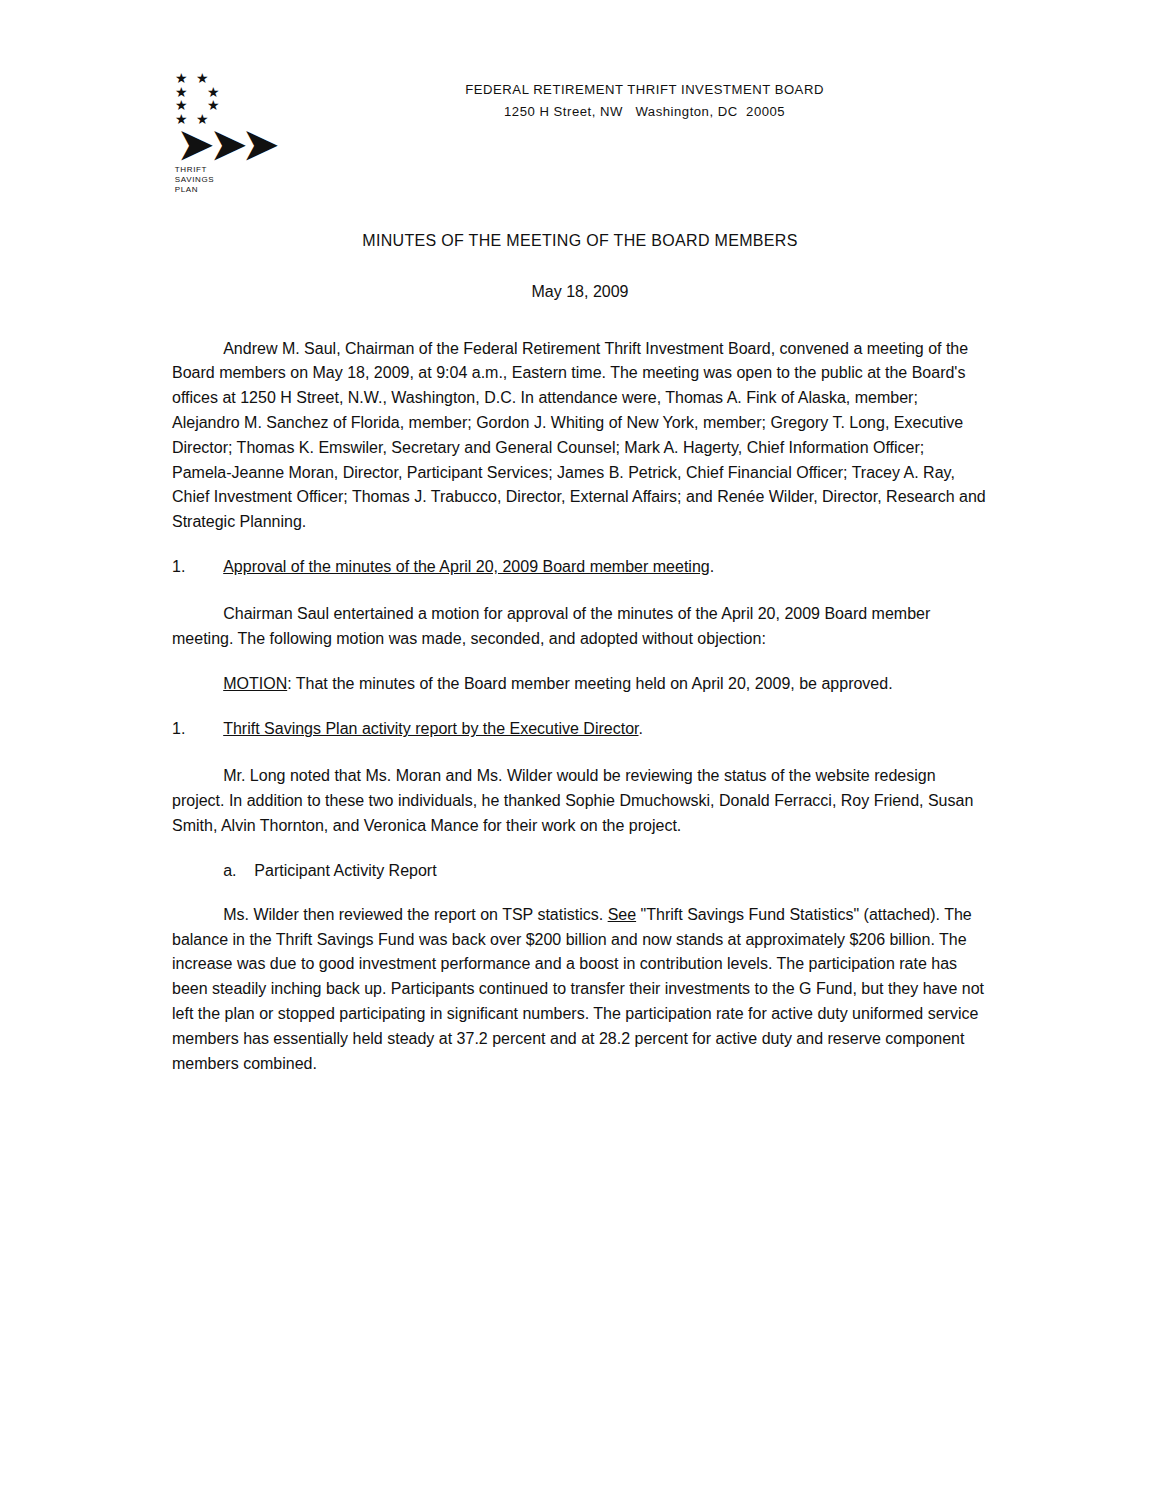★ ★
★ ★
★ ★
★ ★ ➤➤➤ THRIFT
SAVINGS
PLAN
Federal Retirement Thrift Investment Board 1250 H Street, NW Washington, DC 20005
MINUTES OF THE MEETING OF THE BOARD MEMBERS
May 18, 2009
Andrew M. Saul, Chairman of the Federal Retirement Thrift Investment Board, convened a meeting of the Board members on May 18, 2009, at 9:04 a.m., Eastern time. The meeting was open to the public at the Board's offices at 1250 H Street, N.W., Washington, D.C. In attendance were, Thomas A. Fink of Alaska, member; Alejandro M. Sanchez of Florida, member; Gordon J. Whiting of New York, member; Gregory T. Long, Executive Director; Thomas K. Emswiler, Secretary and General Counsel; Mark A. Hagerty, Chief Information Officer; Pamela-Jeanne Moran, Director, Participant Services; James B. Petrick, Chief Financial Officer; Tracey A. Ray, Chief Investment Officer; Thomas J. Trabucco, Director, External Affairs; and Renée Wilder, Director, Research and Strategic Planning.
Approval of the minutes of the April 20, 2009 Board member meeting.
Chairman Saul entertained a motion for approval of the minutes of the April 20, 2009 Board member meeting. The following motion was made, seconded, and adopted without objection:
MOTION: That the minutes of the Board member meeting held on April 20, 2009, be approved.
Thrift Savings Plan activity report by the Executive Director.
Mr. Long noted that Ms. Moran and Ms. Wilder would be reviewing the status of the website redesign project. In addition to these two individuals, he thanked Sophie Dmuchowski, Donald Ferracci, Roy Friend, Susan Smith, Alvin Thornton, and Veronica Mance for their work on the project.
a. Participant Activity Report
Ms. Wilder then reviewed the report on TSP statistics. See "Thrift Savings Fund Statistics" (attached). The balance in the Thrift Savings Fund was back over $200 billion and now stands at approximately $206 billion. The increase was due to good investment performance and a boost in contribution levels. The participation rate has been steadily inching back up. Participants continued to transfer their investments to the G Fund, but they have not left the plan or stopped participating in significant numbers. The participation rate for active duty uniformed service members has essentially held steady at 37.2 percent and at 28.2 percent for active duty and reserve component members combined.